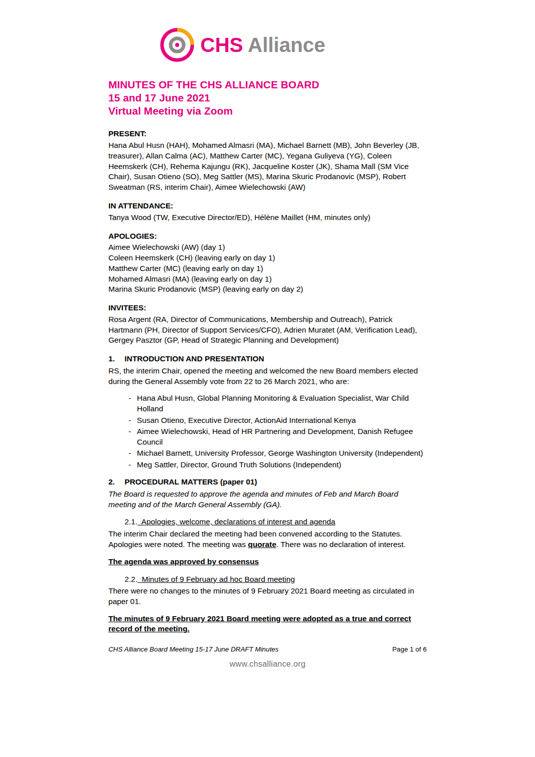CHS Alliance
MINUTES OF THE CHS ALLIANCE BOARD
15 and 17 June 2021
Virtual Meeting via Zoom
Present:
Hana Abul Husn (HAH), Mohamed Almasri (MA), Michael Barnett (MB), John Beverley (JB, treasurer), Allan Calma (AC), Matthew Carter (MC), Yegana Guliyeva (YG), Coleen Heemskerk (CH), Rehema Kajungu (RK), Jacqueline Koster (JK), Shama Mall (SM Vice Chair), Susan Otieno (SO), Meg Sattler (MS), Marina Skuric Prodanovic (MSP), Robert Sweatman (RS, interim Chair), Aimee Wielechowski (AW)
In attendance:
Tanya Wood (TW, Executive Director/ED), Hélène Maillet (HM, minutes only)
Apologies:
Aimee Wielechowski (AW) (day 1)
Coleen Heemskerk (CH) (leaving early on day 1)
Matthew Carter (MC) (leaving early on day 1)
Mohamed Almasri (MA) (leaving early on day 1)
Marina Skuric Prodanovic (MSP) (leaving early on day 2)
Invitees:
Rosa Argent (RA, Director of Communications, Membership and Outreach), Patrick Hartmann (PH, Director of Support Services/CFO), Adrien Muratet (AM, Verification Lead), Gergey Pasztor (GP, Head of Strategic Planning and Development)
1. INTRODUCTION AND PRESENTATION
RS, the interim Chair, opened the meeting and welcomed the new Board members elected during the General Assembly vote from 22 to 26 March 2021, who are:
Hana Abul Husn, Global Planning Monitoring & Evaluation Specialist, War Child Holland
Susan Otieno, Executive Director, ActionAid International Kenya
Aimee Wielechowski, Head of HR Partnering and Development, Danish Refugee Council
Michael Barnett, University Professor, George Washington University (Independent)
Meg Sattler, Director, Ground Truth Solutions (Independent)
2. PROCEDURAL MATTERS (paper 01)
The Board is requested to approve the agenda and minutes of Feb and March Board meeting and of the March General Assembly (GA).
2.1. Apologies, welcome, declarations of interest and agenda
The interim Chair declared the meeting had been convened according to the Statutes.
Apologies were noted. The meeting was quorate. There was no declaration of interest.
The agenda was approved by consensus
2.2. Minutes of 9 February ad hoc Board meeting
There were no changes to the minutes of 9 February 2021 Board meeting as circulated in paper 01.
The minutes of 9 February 2021 Board meeting were adopted as a true and correct record of the meeting.
CHS Alliance Board Meeting 15-17 June DRAFT Minutes Page 1 of 6
www.chsalliance.org